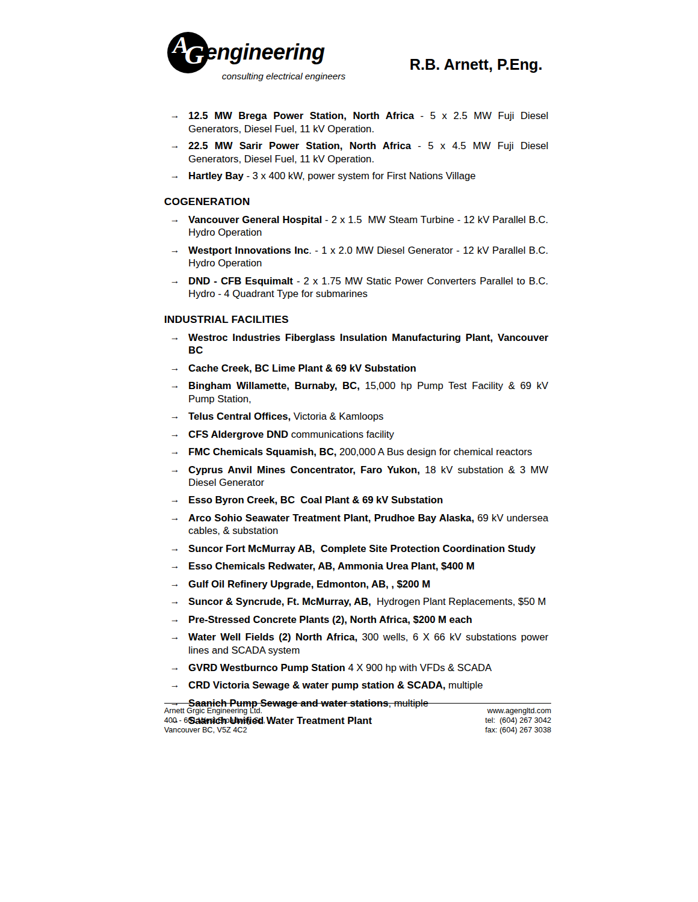A G
engineering
consulting electrical engineers
R.B. Arnett, P.Eng.
12.5 MW Brega Power Station, North Africa - 5 x 2.5 MW Fuji Diesel Generators, Diesel Fuel, 11 kV Operation.
22.5 MW Sarir Power Station, North Africa - 5 x 4.5 MW Fuji Diesel Generators, Diesel Fuel, 11 kV Operation.
Hartley Bay - 3 x 400 kW, power system for First Nations Village
COGENERATION
Vancouver General Hospital - 2 x 1.5 MW Steam Turbine - 12 kV Parallel B.C. Hydro Operation
Westport Innovations Inc. - 1 x 2.0 MW Diesel Generator - 12 kV Parallel B.C. Hydro Operation
DND - CFB Esquimalt - 2 x 1.75 MW Static Power Converters Parallel to B.C. Hydro - 4 Quadrant Type for submarines
INDUSTRIAL FACILITIES
Westroc Industries Fiberglass Insulation Manufacturing Plant, Vancouver BC
Cache Creek, BC Lime Plant & 69 kV Substation
Bingham Willamette, Burnaby, BC, 15,000 hp Pump Test Facility & 69 kV Pump Station,
Telus Central Offices, Victoria & Kamloops
CFS Aldergrove DND communications facility
FMC Chemicals Squamish, BC, 200,000 A Bus design for chemical reactors
Cyprus Anvil Mines Concentrator, Faro Yukon, 18 kV substation & 3 MW Diesel Generator
Esso Byron Creek, BC Coal Plant & 69 kV Substation
Arco Sohio Seawater Treatment Plant, Prudhoe Bay Alaska, 69 kV undersea cables, & substation
Suncor Fort McMurray AB, Complete Site Protection Coordination Study
Esso Chemicals Redwater, AB, Ammonia Urea Plant, $400 M
Gulf Oil Refinery Upgrade, Edmonton, AB, , $200 M
Suncor & Syncrude, Ft. McMurray, AB, Hydrogen Plant Replacements, $50 M
Pre-Stressed Concrete Plants (2), North Africa, $200 M each
Water Well Fields (2) North Africa, 300 wells, 6 X 66 kV substations power lines and SCADA system
GVRD Westburnco Pump Station 4 X 900 hp with VFDs & SCADA
CRD Victoria Sewage & water pump station & SCADA, multiple
Saanich Pump Sewage and water stations, multiple
Saanich Unified Water Treatment Plant
Arnett Grgic Engineering Ltd.
400 - 601 West Broadway St.,
Vancouver BC, V5Z 4C2
www.agengltd.com
tel: (604) 267 3042
fax: (604) 267 3038